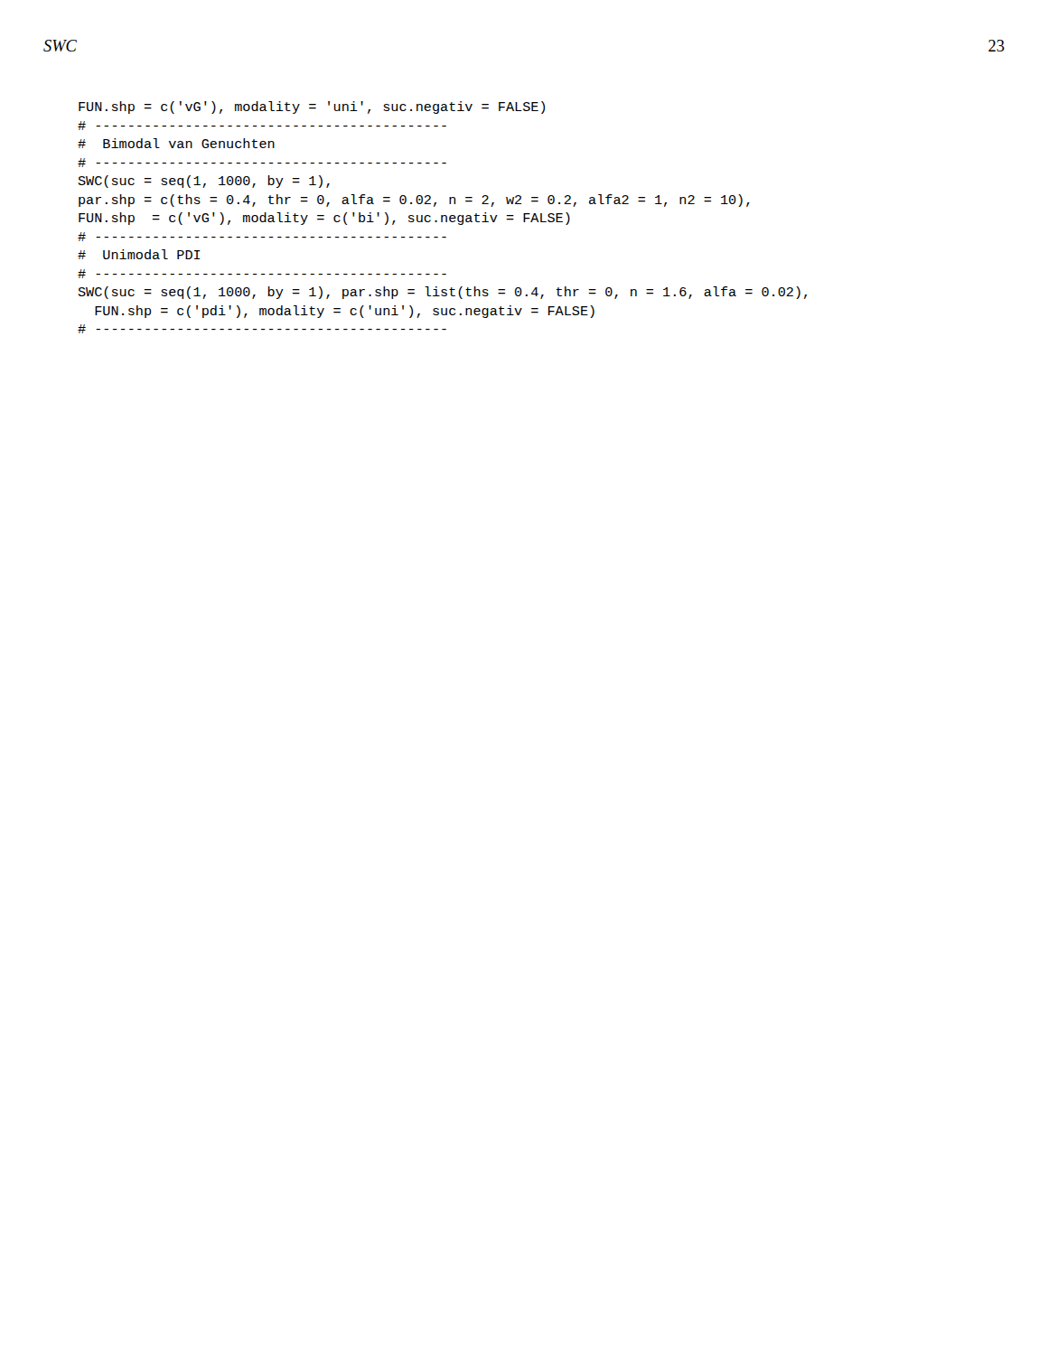SWC 23
FUN.shp = c('vG'), modality = 'uni', suc.negativ = FALSE)
# -------------------------------------------
#  Bimodal van Genuchten
# -------------------------------------------
SWC(suc = seq(1, 1000, by = 1),
par.shp = c(ths = 0.4, thr = 0, alfa = 0.02, n = 2, w2 = 0.2, alfa2 = 1, n2 = 10),
FUN.shp  = c('vG'), modality = c('bi'), suc.negativ = FALSE)
# -------------------------------------------
#  Unimodal PDI
# -------------------------------------------
SWC(suc = seq(1, 1000, by = 1), par.shp = list(ths = 0.4, thr = 0, n = 1.6, alfa = 0.02),
  FUN.shp = c('pdi'), modality = c('uni'), suc.negativ = FALSE)
# -------------------------------------------